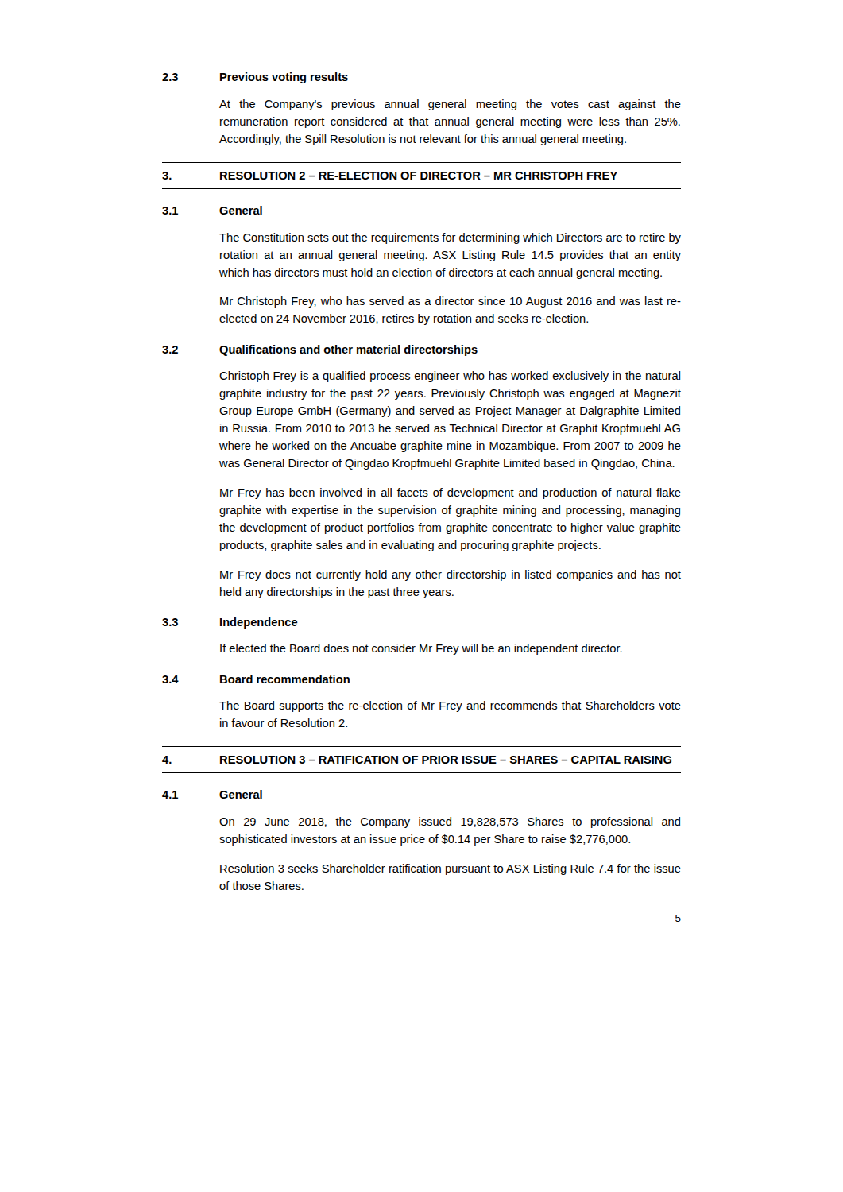2.3
Previous voting results
At the Company's previous annual general meeting the votes cast against the remuneration report considered at that annual general meeting were less than 25%. Accordingly, the Spill Resolution is not relevant for this annual general meeting.
3.
RESOLUTION 2 – RE-ELECTION OF DIRECTOR – MR CHRISTOPH FREY
3.1
General
The Constitution sets out the requirements for determining which Directors are to retire by rotation at an annual general meeting. ASX Listing Rule 14.5 provides that an entity which has directors must hold an election of directors at each annual general meeting.
Mr Christoph Frey, who has served as a director since 10 August 2016 and was last re-elected on 24 November 2016, retires by rotation and seeks re-election.
3.2
Qualifications and other material directorships
Christoph Frey is a qualified process engineer who has worked exclusively in the natural graphite industry for the past 22 years. Previously Christoph was engaged at Magnezit Group Europe GmbH (Germany) and served as Project Manager at Dalgraphite Limited in Russia. From 2010 to 2013 he served as Technical Director at Graphit Kropfmuehl AG where he worked on the Ancuabe graphite mine in Mozambique. From 2007 to 2009 he was General Director of Qingdao Kropfmuehl Graphite Limited based in Qingdao, China.
Mr Frey has been involved in all facets of development and production of natural flake graphite with expertise in the supervision of graphite mining and processing, managing the development of product portfolios from graphite concentrate to higher value graphite products, graphite sales and in evaluating and procuring graphite projects.
Mr Frey does not currently hold any other directorship in listed companies and has not held any directorships in the past three years.
3.3
Independence
If elected the Board does not consider Mr Frey will be an independent director.
3.4
Board recommendation
The Board supports the re-election of Mr Frey and recommends that Shareholders vote in favour of Resolution 2.
4.
RESOLUTION 3 – RATIFICATION OF PRIOR ISSUE – SHARES – CAPITAL RAISING
4.1
General
On 29 June 2018, the Company issued 19,828,573 Shares to professional and sophisticated investors at an issue price of $0.14 per Share to raise $2,776,000.
Resolution 3 seeks Shareholder ratification pursuant to ASX Listing Rule 7.4 for the issue of those Shares.
5